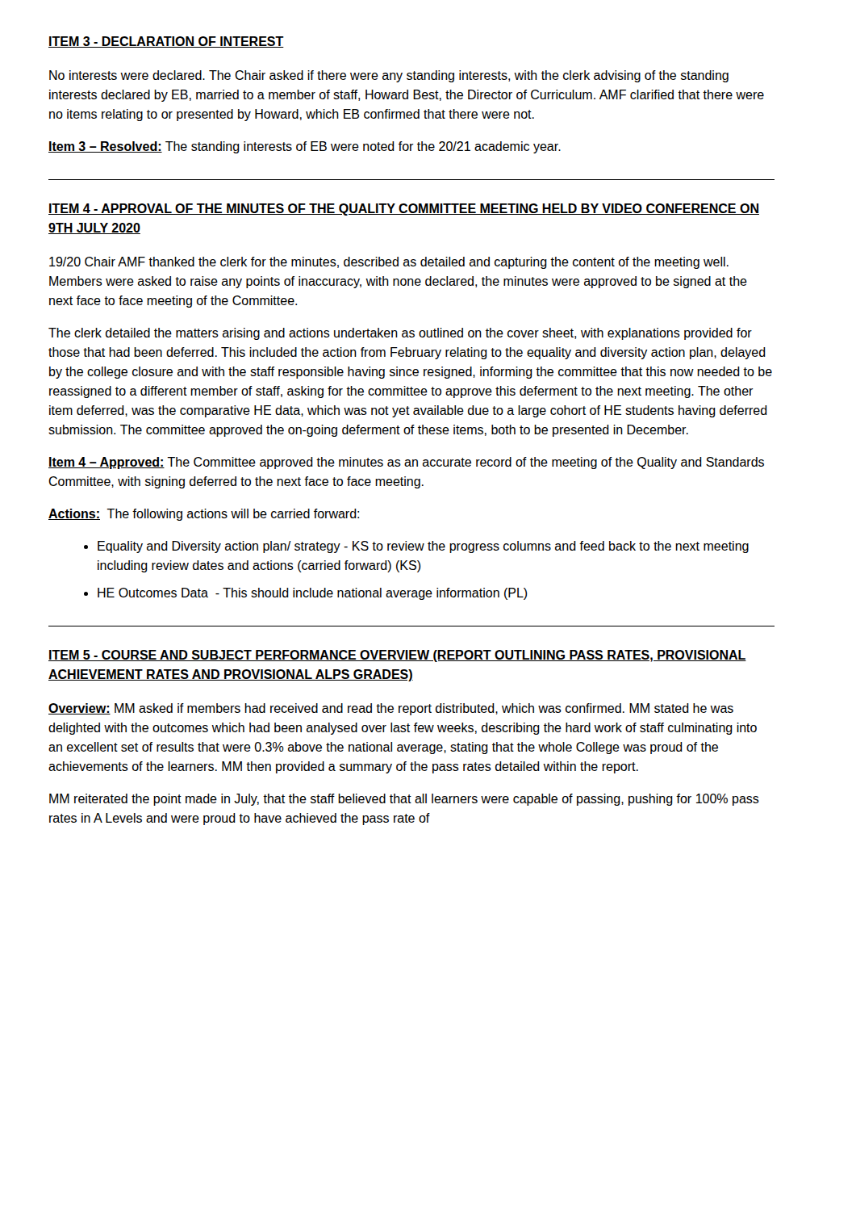ITEM 3 - DECLARATION OF INTEREST
No interests were declared. The Chair asked if there were any standing interests, with the clerk advising of the standing interests declared by EB, married to a member of staff, Howard Best, the Director of Curriculum. AMF clarified that there were no items relating to or presented by Howard, which EB confirmed that there were not.
Item 3 – Resolved: The standing interests of EB were noted for the 20/21 academic year.
ITEM 4 - APPROVAL OF THE MINUTES OF THE QUALITY COMMITTEE MEETING HELD BY VIDEO CONFERENCE ON 9TH JULY 2020
19/20 Chair AMF thanked the clerk for the minutes, described as detailed and capturing the content of the meeting well. Members were asked to raise any points of inaccuracy, with none declared, the minutes were approved to be signed at the next face to face meeting of the Committee.
The clerk detailed the matters arising and actions undertaken as outlined on the cover sheet, with explanations provided for those that had been deferred. This included the action from February relating to the equality and diversity action plan, delayed by the college closure and with the staff responsible having since resigned, informing the committee that this now needed to be reassigned to a different member of staff, asking for the committee to approve this deferment to the next meeting. The other item deferred, was the comparative HE data, which was not yet available due to a large cohort of HE students having deferred submission. The committee approved the on-going deferment of these items, both to be presented in December.
Item 4 – Approved: The Committee approved the minutes as an accurate record of the meeting of the Quality and Standards Committee, with signing deferred to the next face to face meeting.
Actions: The following actions will be carried forward:
Equality and Diversity action plan/ strategy - KS to review the progress columns and feed back to the next meeting including review dates and actions (carried forward) (KS)
HE Outcomes Data - This should include national average information (PL)
ITEM 5 - COURSE AND SUBJECT PERFORMANCE OVERVIEW (REPORT OUTLINING PASS RATES, PROVISIONAL ACHIEVEMENT RATES AND PROVISIONAL ALPS GRADES)
Overview: MM asked if members had received and read the report distributed, which was confirmed. MM stated he was delighted with the outcomes which had been analysed over last few weeks, describing the hard work of staff culminating into an excellent set of results that were 0.3% above the national average, stating that the whole College was proud of the achievements of the learners. MM then provided a summary of the pass rates detailed within the report.
MM reiterated the point made in July, that the staff believed that all learners were capable of passing, pushing for 100% pass rates in A Levels and were proud to have achieved the pass rate of